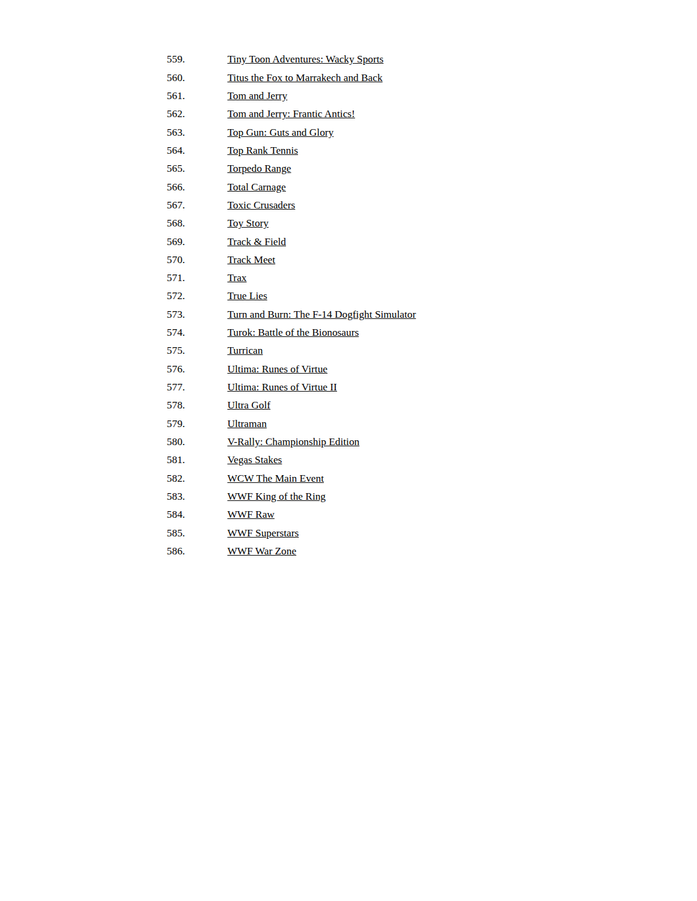Tiny Toon Adventures: Wacky Sports
Titus the Fox to Marrakech and Back
Tom and Jerry
Tom and Jerry: Frantic Antics!
Top Gun: Guts and Glory
Top Rank Tennis
Torpedo Range
Total Carnage
Toxic Crusaders
Toy Story
Track & Field
Track Meet
Trax
True Lies
Turn and Burn: The F-14 Dogfight Simulator
Turok: Battle of the Bionosaurs
Turrican
Ultima: Runes of Virtue
Ultima: Runes of Virtue II
Ultra Golf
Ultraman
V-Rally: Championship Edition
Vegas Stakes
WCW The Main Event
WWF King of the Ring
WWF Raw
WWF Superstars
WWF War Zone